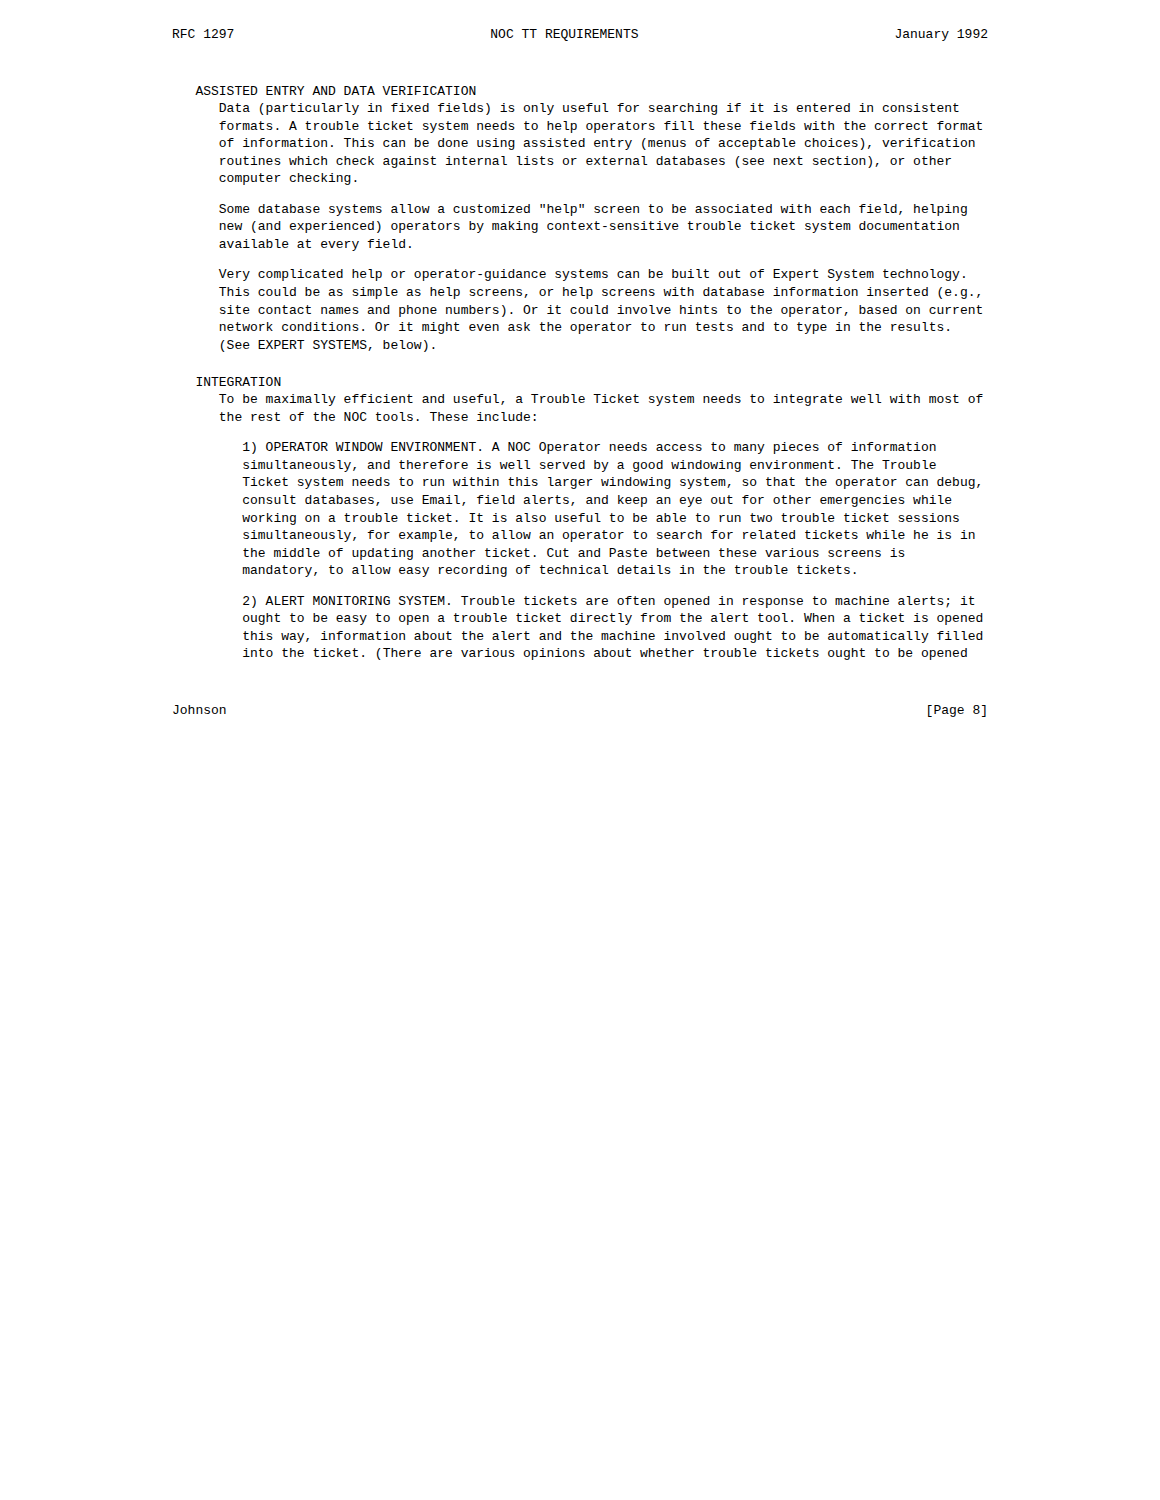RFC 1297 NOC TT REQUIREMENTS January 1992
ASSISTED ENTRY AND DATA VERIFICATION
Data (particularly in fixed fields) is only useful for searching if it is entered in consistent formats. A trouble ticket system needs to help operators fill these fields with the correct format of information. This can be done using assisted entry (menus of acceptable choices), verification routines which check against internal lists or external databases (see next section), or other computer checking.
Some database systems allow a customized "help" screen to be associated with each field, helping new (and experienced) operators by making context-sensitive trouble ticket system documentation available at every field.
Very complicated help or operator-guidance systems can be built out of Expert System technology. This could be as simple as help screens, or help screens with database information inserted (e.g., site contact names and phone numbers). Or it could involve hints to the operator, based on current network conditions. Or it might even ask the operator to run tests and to type in the results. (See EXPERT SYSTEMS, below).
INTEGRATION
To be maximally efficient and useful, a Trouble Ticket system needs to integrate well with most of the rest of the NOC tools. These include:
1) OPERATOR WINDOW ENVIRONMENT. A NOC Operator needs access to many pieces of information simultaneously, and therefore is well served by a good windowing environment. The Trouble Ticket system needs to run within this larger windowing system, so that the operator can debug, consult databases, use Email, field alerts, and keep an eye out for other emergencies while working on a trouble ticket. It is also useful to be able to run two trouble ticket sessions simultaneously, for example, to allow an operator to search for related tickets while he is in the middle of updating another ticket. Cut and Paste between these various screens is mandatory, to allow easy recording of technical details in the trouble tickets.
2) ALERT MONITORING SYSTEM. Trouble tickets are often opened in response to machine alerts; it ought to be easy to open a trouble ticket directly from the alert tool. When a ticket is opened this way, information about the alert and the machine involved ought to be automatically filled into the ticket. (There are various opinions about whether trouble tickets ought to be opened
Johnson [Page 8]